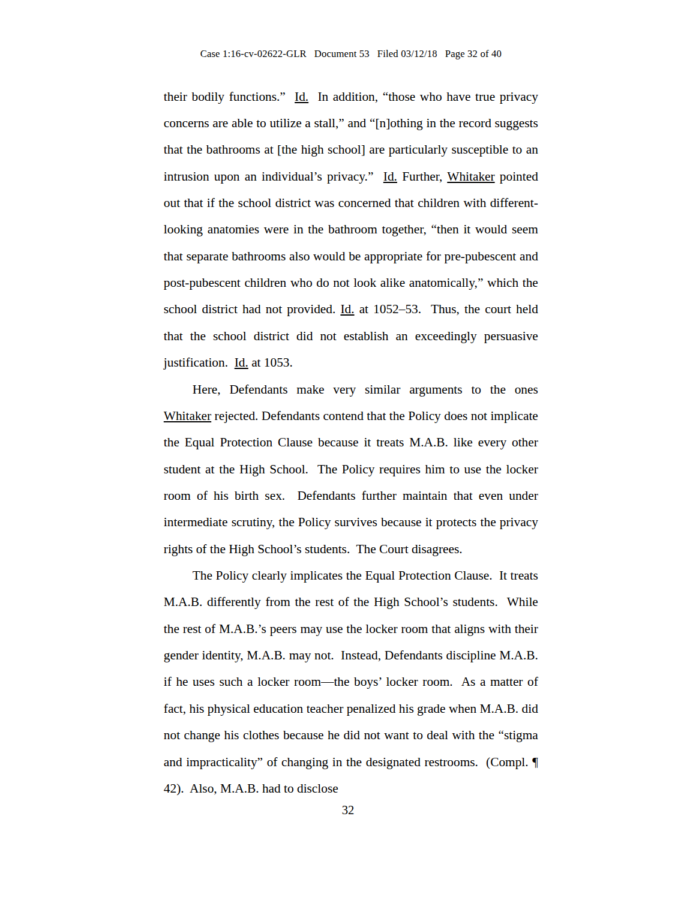Case 1:16-cv-02622-GLR Document 53 Filed 03/12/18 Page 32 of 40
their bodily functions.” Id. In addition, “those who have true privacy concerns are able to utilize a stall,” and “[n]othing in the record suggests that the bathrooms at [the high school] are particularly susceptible to an intrusion upon an individual’s privacy.” Id. Further, Whitaker pointed out that if the school district was concerned that children with different-looking anatomies were in the bathroom together, “then it would seem that separate bathrooms also would be appropriate for pre-pubescent and post-pubescent children who do not look alike anatomically,” which the school district had not provided. Id. at 1052–53. Thus, the court held that the school district did not establish an exceedingly persuasive justification. Id. at 1053.
Here, Defendants make very similar arguments to the ones Whitaker rejected. Defendants contend that the Policy does not implicate the Equal Protection Clause because it treats M.A.B. like every other student at the High School. The Policy requires him to use the locker room of his birth sex. Defendants further maintain that even under intermediate scrutiny, the Policy survives because it protects the privacy rights of the High School’s students. The Court disagrees.
The Policy clearly implicates the Equal Protection Clause. It treats M.A.B. differently from the rest of the High School’s students. While the rest of M.A.B.’s peers may use the locker room that aligns with their gender identity, M.A.B. may not. Instead, Defendants discipline M.A.B. if he uses such a locker room—the boys’ locker room. As a matter of fact, his physical education teacher penalized his grade when M.A.B. did not change his clothes because he did not want to deal with the “stigma and impracticality” of changing in the designated restrooms. (Compl. ¶ 42). Also, M.A.B. had to disclose
32